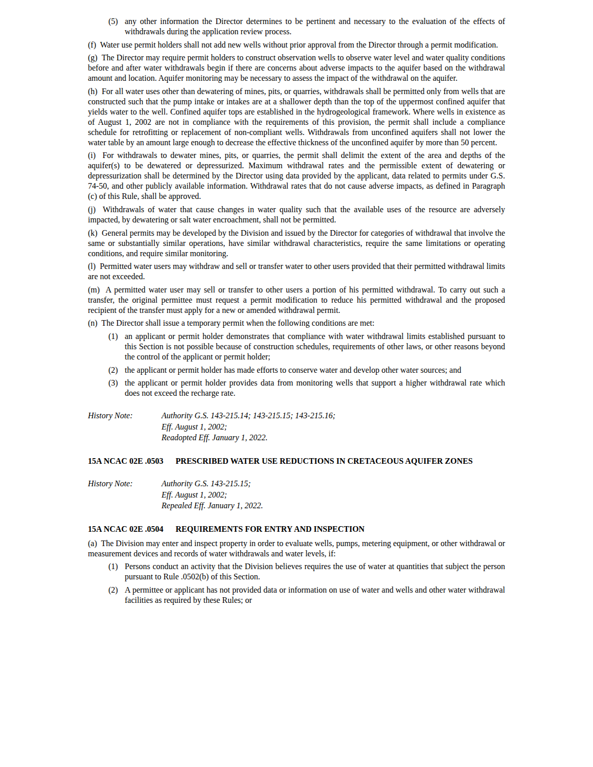(5)
any other information the Director determines to be pertinent and necessary to the evaluation of the effects of withdrawals during the application review process.
(f) Water use permit holders shall not add new wells without prior approval from the Director through a permit modification.
(g) The Director may require permit holders to construct observation wells to observe water level and water quality conditions before and after water withdrawals begin if there are concerns about adverse impacts to the aquifer based on the withdrawal amount and location. Aquifer monitoring may be necessary to assess the impact of the withdrawal on the aquifer.
(h) For all water uses other than dewatering of mines, pits, or quarries, withdrawals shall be permitted only from wells that are constructed such that the pump intake or intakes are at a shallower depth than the top of the uppermost confined aquifer that yields water to the well. Confined aquifer tops are established in the hydrogeological framework. Where wells in existence as of August 1, 2002 are not in compliance with the requirements of this provision, the permit shall include a compliance schedule for retrofitting or replacement of non-compliant wells. Withdrawals from unconfined aquifers shall not lower the water table by an amount large enough to decrease the effective thickness of the unconfined aquifer by more than 50 percent.
(i) For withdrawals to dewater mines, pits, or quarries, the permit shall delimit the extent of the area and depths of the aquifer(s) to be dewatered or depressurized. Maximum withdrawal rates and the permissible extent of dewatering or depressurization shall be determined by the Director using data provided by the applicant, data related to permits under G.S. 74-50, and other publicly available information. Withdrawal rates that do not cause adverse impacts, as defined in Paragraph (c) of this Rule, shall be approved.
(j) Withdrawals of water that cause changes in water quality such that the available uses of the resource are adversely impacted, by dewatering or salt water encroachment, shall not be permitted.
(k) General permits may be developed by the Division and issued by the Director for categories of withdrawal that involve the same or substantially similar operations, have similar withdrawal characteristics, require the same limitations or operating conditions, and require similar monitoring.
(l) Permitted water users may withdraw and sell or transfer water to other users provided that their permitted withdrawal limits are not exceeded.
(m) A permitted water user may sell or transfer to other users a portion of his permitted withdrawal. To carry out such a transfer, the original permittee must request a permit modification to reduce his permitted withdrawal and the proposed recipient of the transfer must apply for a new or amended withdrawal permit.
(n) The Director shall issue a temporary permit when the following conditions are met:
(1)
an applicant or permit holder demonstrates that compliance with water withdrawal limits established pursuant to this Section is not possible because of construction schedules, requirements of other laws, or other reasons beyond the control of the applicant or permit holder;
(2)
the applicant or permit holder has made efforts to conserve water and develop other water sources; and
(3)
the applicant or permit holder provides data from monitoring wells that support a higher withdrawal rate which does not exceed the recharge rate.
History Note:
Authority G.S. 143-215.14; 143-215.15; 143-215.16;
Eff. August 1, 2002;
Readopted Eff. January 1, 2022.
15A NCAC 02E .0503 PRESCRIBED WATER USE REDUCTIONS IN CRETACEOUS AQUIFER ZONES
History Note:
Authority G.S. 143-215.15;
Eff. August 1, 2002;
Repealed Eff. January 1, 2022.
15A NCAC 02E .0504 REQUIREMENTS FOR ENTRY AND INSPECTION
(a) The Division may enter and inspect property in order to evaluate wells, pumps, metering equipment, or other withdrawal or measurement devices and records of water withdrawals and water levels, if:
(1)
Persons conduct an activity that the Division believes requires the use of water at quantities that subject the person pursuant to Rule .0502(b) of this Section.
(2)
A permittee or applicant has not provided data or information on use of water and wells and other water withdrawal facilities as required by these Rules; or